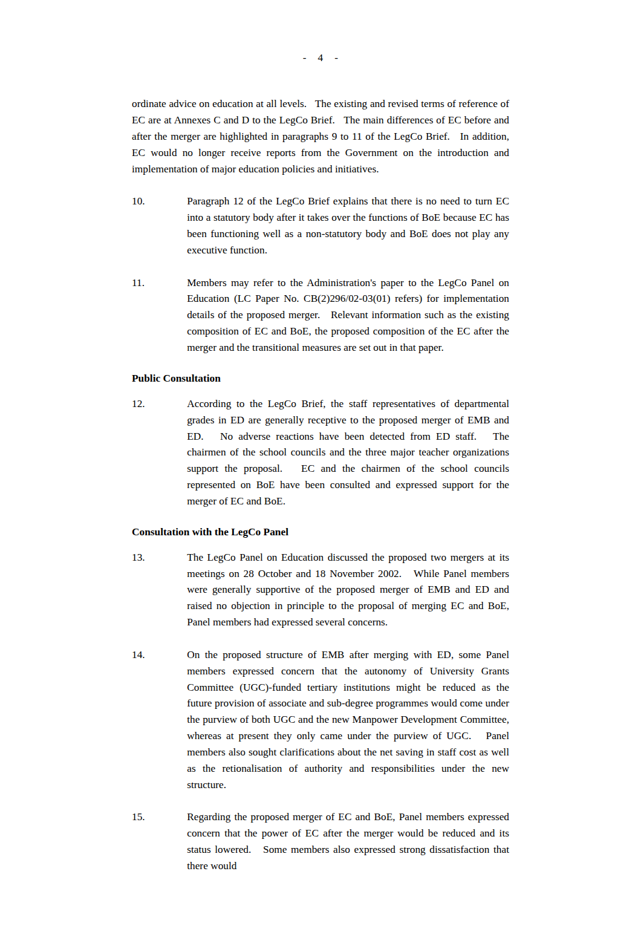- 4 -
ordinate advice on education at all levels. The existing and revised terms of reference of EC are at Annexes C and D to the LegCo Brief. The main differences of EC before and after the merger are highlighted in paragraphs 9 to 11 of the LegCo Brief. In addition, EC would no longer receive reports from the Government on the introduction and implementation of major education policies and initiatives.
10. Paragraph 12 of the LegCo Brief explains that there is no need to turn EC into a statutory body after it takes over the functions of BoE because EC has been functioning well as a non-statutory body and BoE does not play any executive function.
11. Members may refer to the Administration's paper to the LegCo Panel on Education (LC Paper No. CB(2)296/02-03(01) refers) for implementation details of the proposed merger. Relevant information such as the existing composition of EC and BoE, the proposed composition of the EC after the merger and the transitional measures are set out in that paper.
Public Consultation
12. According to the LegCo Brief, the staff representatives of departmental grades in ED are generally receptive to the proposed merger of EMB and ED. No adverse reactions have been detected from ED staff. The chairmen of the school councils and the three major teacher organizations support the proposal. EC and the chairmen of the school councils represented on BoE have been consulted and expressed support for the merger of EC and BoE.
Consultation with the LegCo Panel
13. The LegCo Panel on Education discussed the proposed two mergers at its meetings on 28 October and 18 November 2002. While Panel members were generally supportive of the proposed merger of EMB and ED and raised no objection in principle to the proposal of merging EC and BoE, Panel members had expressed several concerns.
14. On the proposed structure of EMB after merging with ED, some Panel members expressed concern that the autonomy of University Grants Committee (UGC)-funded tertiary institutions might be reduced as the future provision of associate and sub-degree programmes would come under the purview of both UGC and the new Manpower Development Committee, whereas at present they only came under the purview of UGC. Panel members also sought clarifications about the net saving in staff cost as well as the retionalisation of authority and responsibilities under the new structure.
15. Regarding the proposed merger of EC and BoE, Panel members expressed concern that the power of EC after the merger would be reduced and its status lowered. Some members also expressed strong dissatisfaction that there would